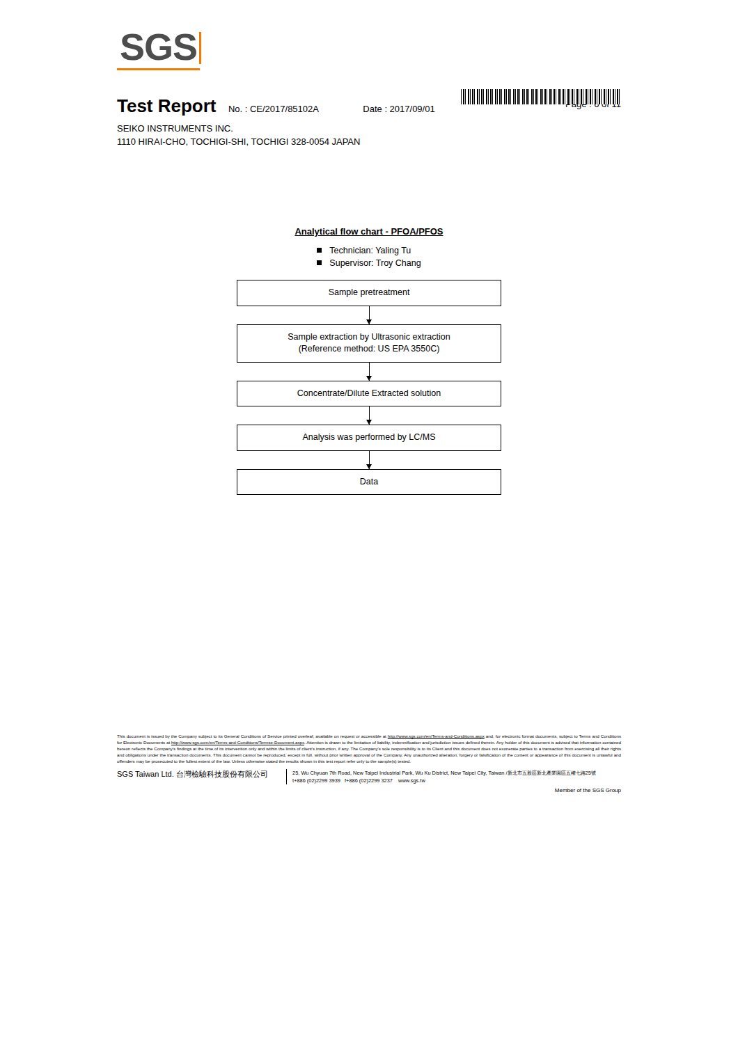SGS
Test Report No. : CE/2017/85102A Date : 2017/09/01 Page : 6 of 11
SEIKO INSTRUMENTS INC.
1110 HIRAI-CHO, TOCHIGI-SHI, TOCHIGI 328-0054 JAPAN
Analytical flow chart - PFOA/PFOS
Technician: Yaling Tu
Supervisor: Troy Chang
Sample pretreatment
Sample extraction by Ultrasonic extraction
(Reference method: US EPA 3550C)
Concentrate/Dilute Extracted solution
Analysis was performed by LC/MS
Data
This document is issued by the Company subject to its General Conditions of Service printed overleaf, available on request or accessible at http://www.sgs.com/en/Terms-and-Conditions.aspx and, for electronic format documents, subject to Terms and Conditions for Electronic Documents at http://www.sgs.com/en/Terms-and-Conditions/Termse-Document.aspx. Attention is drawn to the limitation of liability, indemnification and jurisdiction issues defined therein. Any holder of this document is advised that information contained hereon reflects the Company's findings at the time of its intervention only and within the limits of client's instruction, if any. The Company's sole responsibility is to its Client and this document does not exonerate parties to a transaction from exercising all their rights and obligations under the transaction documents. This document cannot be reproduced, except in full, without prior written approval of the Company. Any unauthorized alteration, forgery or falsification of the content or appearance of this document is unlawful and offenders may be prosecuted to the fullest extent of the law. Unless otherwise stated the results shown in this test report refer only to the sample(s) tested.
SGS Taiwan Ltd. 台灣檢驗科技股份有限公司
25, Wu Chyuan 7th Road, New Taipei Industrial Park, Wu Ku District, New Taipei City, Taiwan /新北市五股區新北產業園區五權七路25號
t+886 (02)2299 3939 f+886 (02)2299 3237 www.sgs.tw
Member of the SGS Group